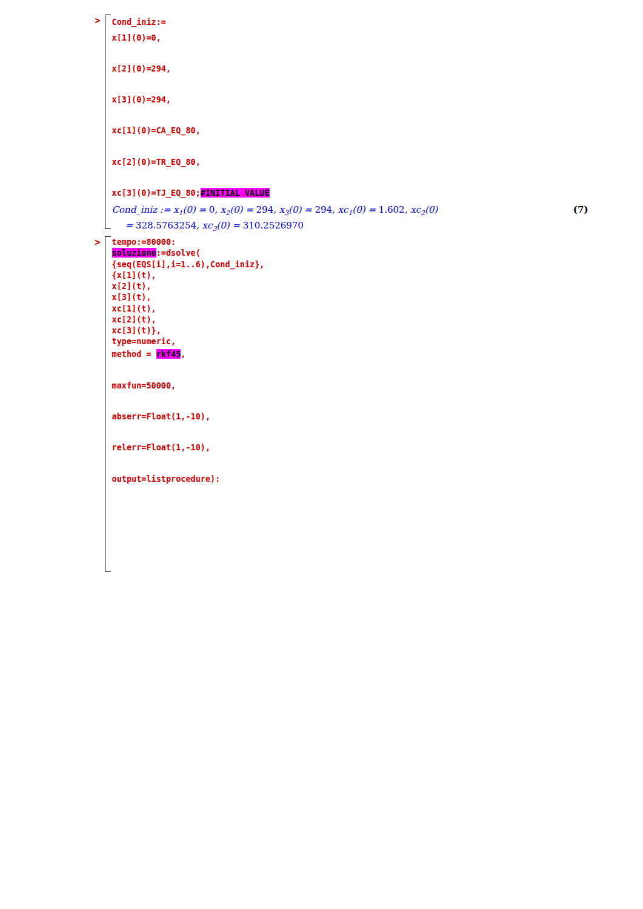>
Cond_iniz:=
x[1](0)=0,

x[2](0)=294,

x[3](0)=294,

xc[1](0)=CA_EQ_80,

xc[2](0)=TR_EQ_80,

xc[3](0)=TJ_EQ_80;#INITIAL VALUE
(7) Cond_iniz := x1(0) = 0, x2(0) = 294, x3(0) = 294, xc1(0) = 1.602, xc2(0)
= 328.5763254, xc3(0) = 310.2526970
>
tempo:=80000:
soluzione:=dsolve(
{seq(EQS[i],i=1..6),Cond_iniz},
{x[1](t),
x[2](t),
x[3](t),
xc[1](t),
xc[2](t),
xc[3](t)},
type=numeric,
method = rkf45,

maxfun=50000,

abserr=Float(1,-10),

relerr=Float(1,-10),

output=listprocedure):